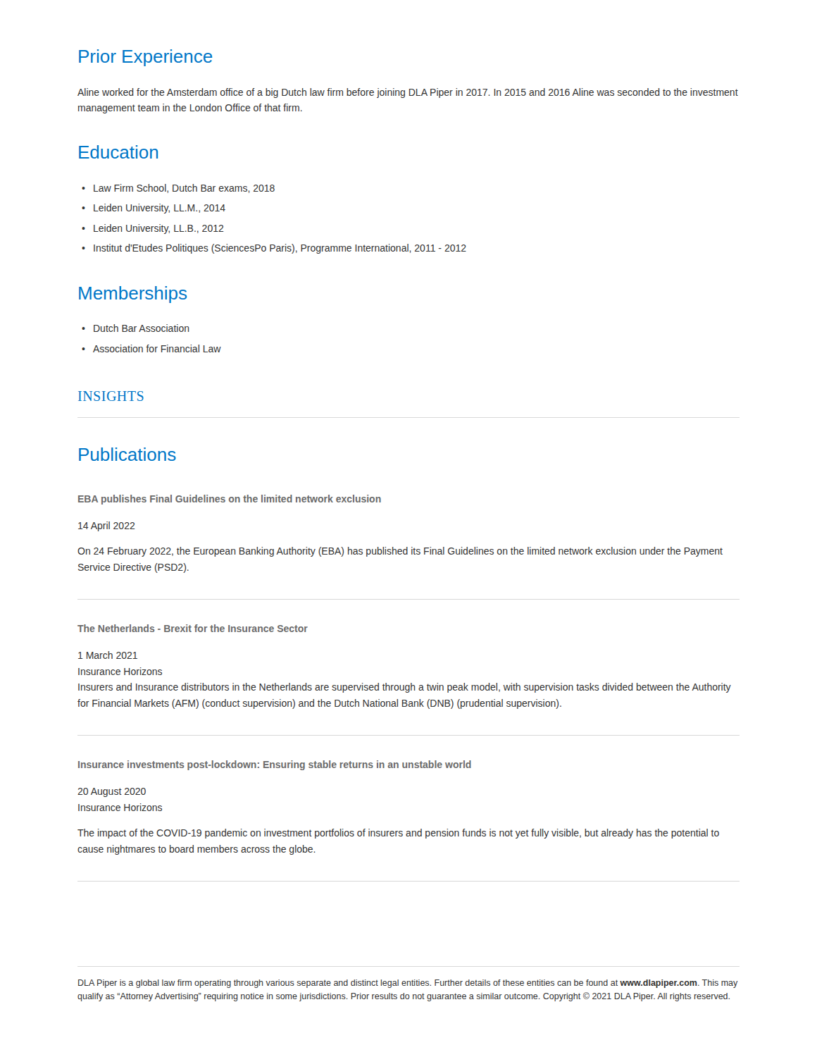Prior Experience
Aline worked for the Amsterdam office of a big Dutch law firm before joining DLA Piper in 2017. In 2015 and 2016 Aline was seconded to the investment management team in the London Office of that firm.
Education
Law Firm School, Dutch Bar exams, 2018
Leiden University, LL.M., 2014
Leiden University, LL.B., 2012
Institut d'Etudes Politiques (SciencesPo Paris), Programme International, 2011 - 2012
Memberships
Dutch Bar Association
Association for Financial Law
INSIGHTS
Publications
EBA publishes Final Guidelines on the limited network exclusion
14 April 2022
On 24 February 2022, the European Banking Authority (EBA) has published its Final Guidelines on the limited network exclusion under the Payment Service Directive (PSD2).
The Netherlands - Brexit for the Insurance Sector
1 March 2021
Insurance Horizons
Insurers and Insurance distributors in the Netherlands are supervised through a twin peak model, with supervision tasks divided between the Authority for Financial Markets (AFM) (conduct supervision) and the Dutch National Bank (DNB) (prudential supervision).
Insurance investments post-lockdown: Ensuring stable returns in an unstable world
20 August 2020
Insurance Horizons
The impact of the COVID-19 pandemic on investment portfolios of insurers and pension funds is not yet fully visible, but already has the potential to cause nightmares to board members across the globe.
DLA Piper is a global law firm operating through various separate and distinct legal entities. Further details of these entities can be found at www.dlapiper.com. This may qualify as “Attorney Advertising” requiring notice in some jurisdictions. Prior results do not guarantee a similar outcome. Copyright © 2021 DLA Piper. All rights reserved.